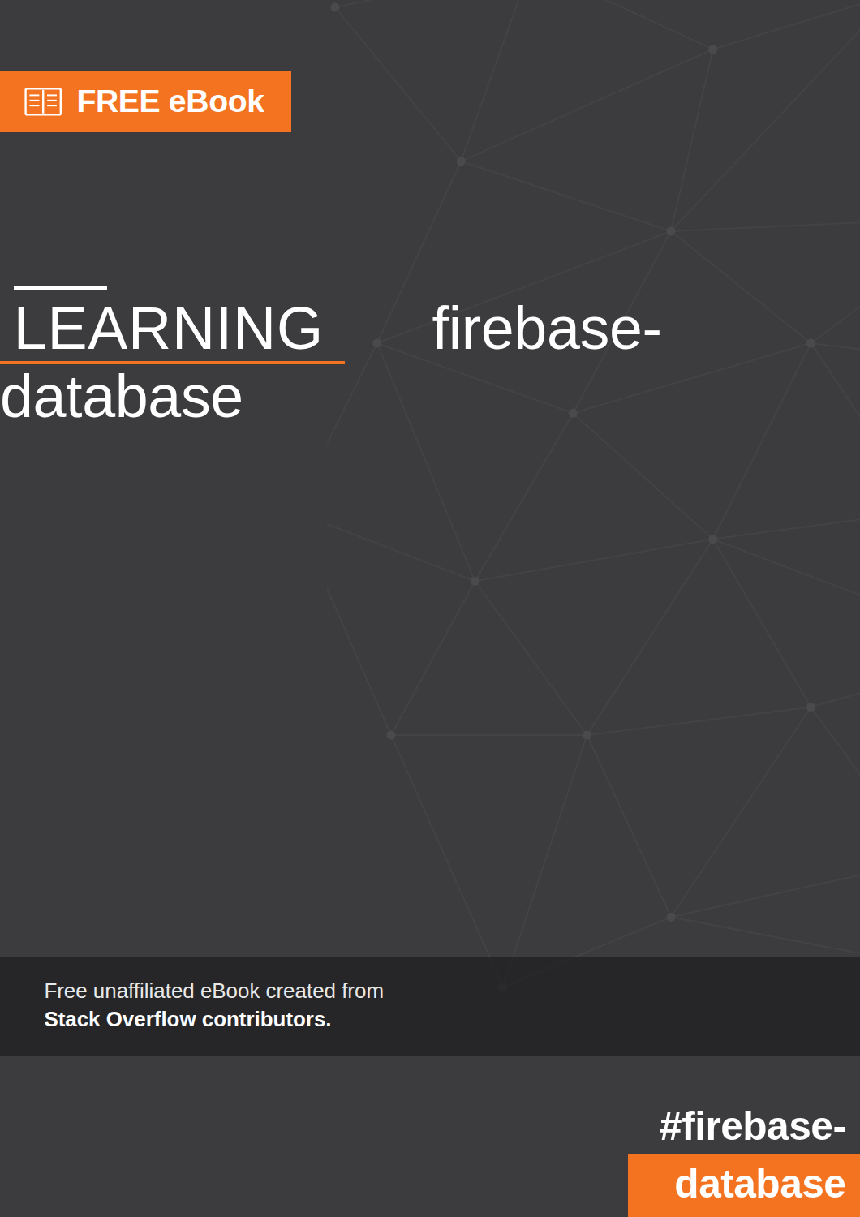FREE eBook
LEARNING firebase-database
Free unaffiliated eBook created from
Stack Overflow contributors.
#firebase-
database